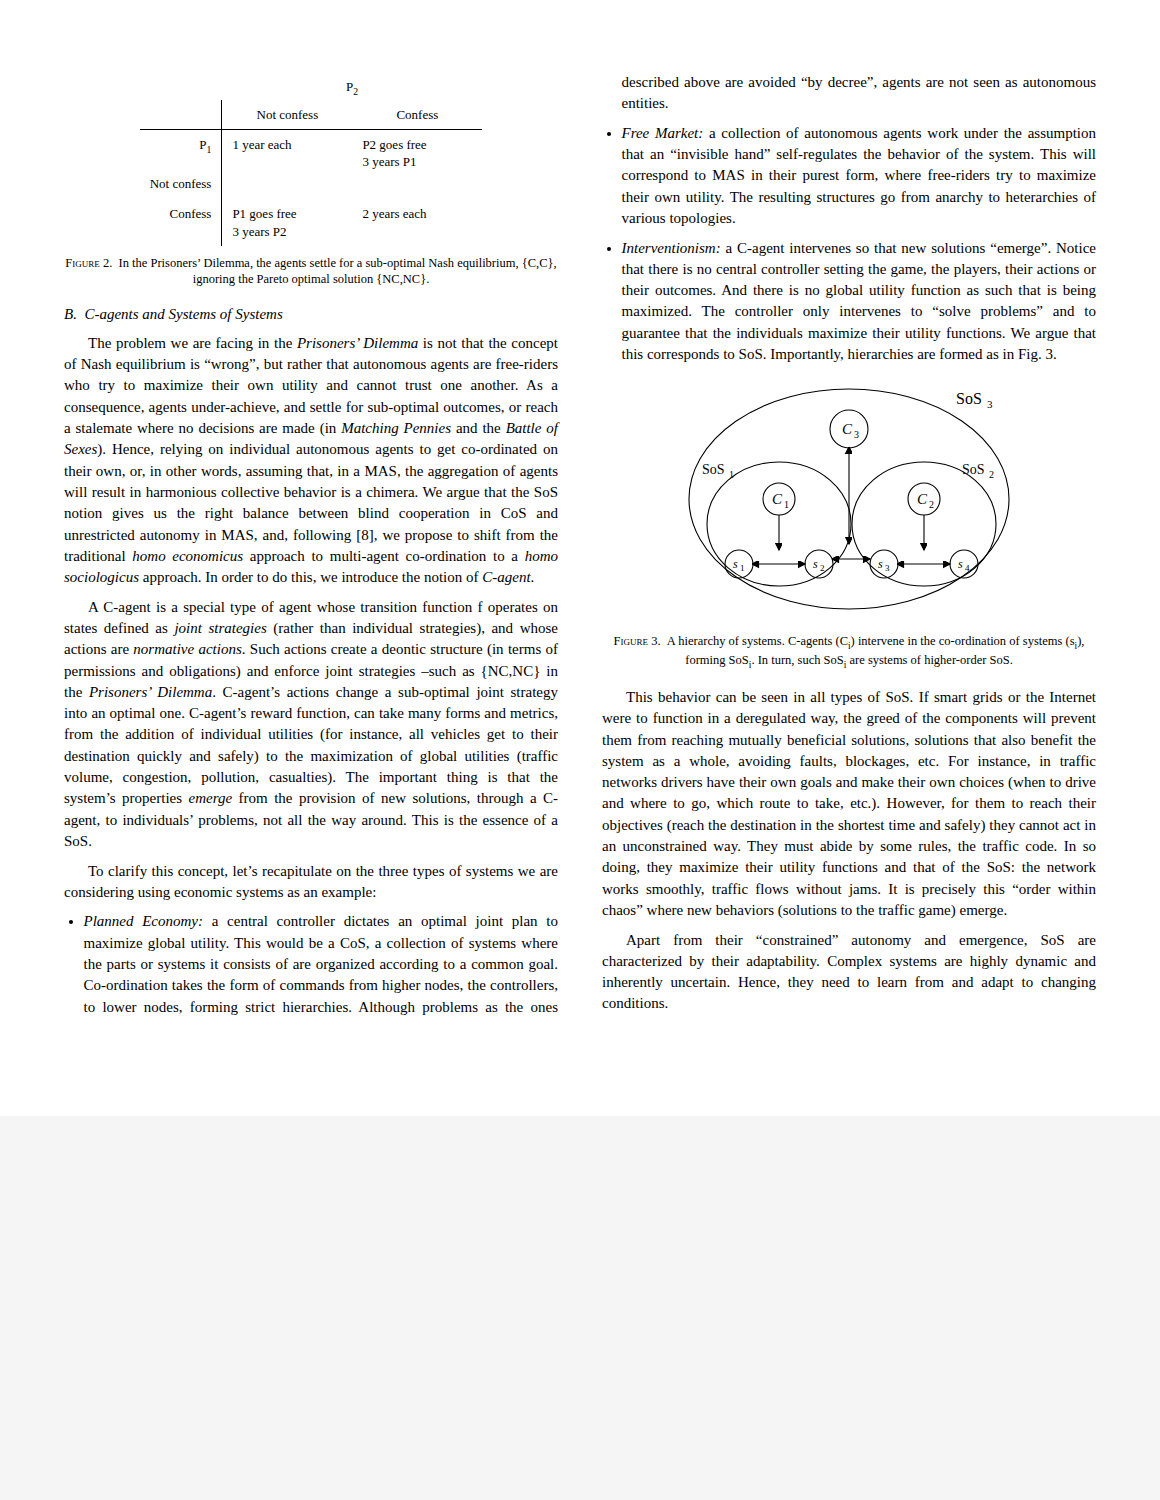| | P 2 |
| | Not confess | Confess |
| P 1 Not confess | 1 year each | P2 goes free 3 years P1 |
| Confess | P1 goes free 3 years P2 | 2 years each |
Figure 2. In the Prisoners’ Dilemma, the agents settle for a sub-optimal Nash equilibrium, {C,C}, ignoring the Pareto optimal solution {NC,NC}.
B. C-agents and Systems of Systems
The problem we are facing in the Prisoners’ Dilemma is not that the concept of Nash equilibrium is “wrong”, but rather that autonomous agents are free-riders who try to maximize their own utility and cannot trust one another. As a consequence, agents under-achieve, and settle for sub-optimal outcomes, or reach a stalemate where no decisions are made (in Matching Pennies and the Battle of Sexes). Hence, relying on individual autonomous agents to get co-ordinated on their own, or, in other words, assuming that, in a MAS, the aggregation of agents will result in harmonious collective behavior is a chimera. We argue that the SoS notion gives us the right balance between blind cooperation in CoS and unrestricted autonomy in MAS, and, following [8], we propose to shift from the traditional homo economicus approach to multi-agent co-ordination to a homo sociologicus approach. In order to do this, we introduce the notion of C-agent.
A C-agent is a special type of agent whose transition function f operates on states defined as joint strategies (rather than individual strategies), and whose actions are normative actions. Such actions create a deontic structure (in terms of permissions and obligations) and enforce joint strategies –such as {NC,NC} in the Prisoners’ Dilemma. C-agent’s actions change a sub-optimal joint strategy into an optimal one. C-agent’s reward function, can take many forms and metrics, from the addition of individual utilities (for instance, all vehicles get to their destination quickly and safely) to the maximization of global utilities (traffic volume, congestion, pollution, casualties). The important thing is that the system’s properties emerge from the provision of new solutions, through a C-agent, to individuals’ problems, not all the way around. This is the essence of a SoS.
To clarify this concept, let’s recapitulate on the three types of systems we are considering using economic systems as an example:
Planned Economy: a central controller dictates an optimal joint plan to maximize global utility. This would be a CoS, a collection of systems where the parts or systems it consists of are organized according to a common goal. Co-ordination takes the form of commands from higher nodes, the controllers, to lower nodes, forming strict hierarchies. Although problems as the ones described above are avoided “by decree”, agents are not seen as autonomous entities.
Free Market: a collection of autonomous agents work under the assumption that an “invisible hand” self-regulates the behavior of the system. This will correspond to MAS in their purest form, where free-riders try to maximize their own utility. The resulting structures go from anarchy to heterarchies of various topologies.
Interventionism: a C-agent intervenes so that new solutions “emerge”. Notice that there is no central controller setting the game, the players, their actions or their outcomes. And there is no global utility function as such that is being maximized. The controller only intervenes to “solve problems” and to guarantee that the individuals maximize their utility functions. We argue that this corresponds to SoS. Importantly, hierarchies are formed as in Fig. 3.
C 3 C 1 C 2 s 1 s 2 s 3 s 4 SoS 3 SoS 1 SoS 2
Figure 3. A hierarchy of systems. C-agents (Ci) intervene in the co-ordination of systems (si), forming SoSi. In turn, such SoSi are systems of higher-order SoS.
This behavior can be seen in all types of SoS. If smart grids or the Internet were to function in a deregulated way, the greed of the components will prevent them from reaching mutually beneficial solutions, solutions that also benefit the system as a whole, avoiding faults, blockages, etc. For instance, in traffic networks drivers have their own goals and make their own choices (when to drive and where to go, which route to take, etc.). However, for them to reach their objectives (reach the destination in the shortest time and safely) they cannot act in an unconstrained way. They must abide by some rules, the traffic code. In so doing, they maximize their utility functions and that of the SoS: the network works smoothly, traffic flows without jams. It is precisely this “order within chaos” where new behaviors (solutions to the traffic game) emerge.
Apart from their “constrained” autonomy and emergence, SoS are characterized by their adaptability. Complex systems are highly dynamic and inherently uncertain. Hence, they need to learn from and adapt to changing conditions.